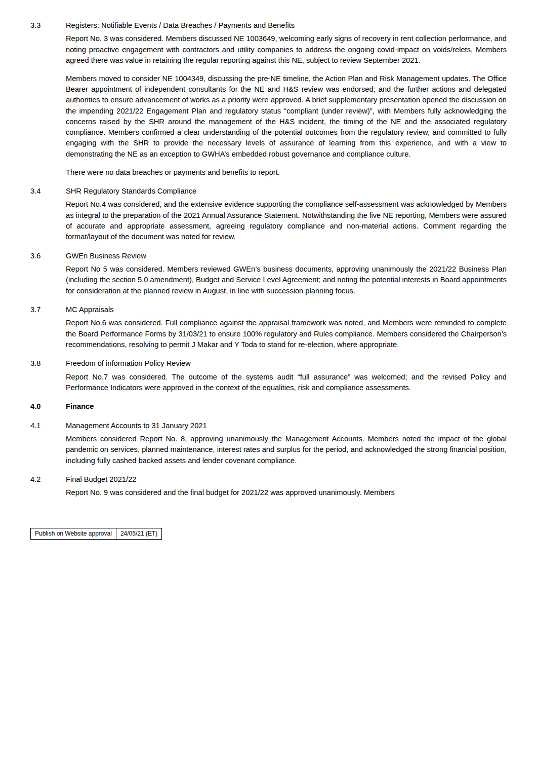3.3
Registers: Notifiable Events / Data Breaches / Payments and Benefits
Report No. 3 was considered. Members discussed NE 1003649, welcoming early signs of recovery in rent collection performance, and noting proactive engagement with contractors and utility companies to address the ongoing covid-impact on voids/relets. Members agreed there was value in retaining the regular reporting against this NE, subject to review September 2021.
Members moved to consider NE 1004349, discussing the pre-NE timeline, the Action Plan and Risk Management updates. The Office Bearer appointment of independent consultants for the NE and H&S review was endorsed; and the further actions and delegated authorities to ensure advancement of works as a priority were approved. A brief supplementary presentation opened the discussion on the impending 2021/22 Engagement Plan and regulatory status “compliant (under review)”, with Members fully acknowledging the concerns raised by the SHR around the management of the H&S incident, the timing of the NE and the associated regulatory compliance. Members confirmed a clear understanding of the potential outcomes from the regulatory review, and committed to fully engaging with the SHR to provide the necessary levels of assurance of learning from this experience, and with a view to demonstrating the NE as an exception to GWHA’s embedded robust governance and compliance culture.
There were no data breaches or payments and benefits to report.
3.4
SHR Regulatory Standards Compliance
Report No.4 was considered, and the extensive evidence supporting the compliance self-assessment was acknowledged by Members as integral to the preparation of the 2021 Annual Assurance Statement. Notwithstanding the live NE reporting, Members were assured of accurate and appropriate assessment, agreeing regulatory compliance and non-material actions. Comment regarding the format/layout of the document was noted for review.
3.6
GWEn Business Review
Report No 5 was considered. Members reviewed GWEn’s business documents, approving unanimously the 2021/22 Business Plan (including the section 5.0 amendment), Budget and Service Level Agreement; and noting the potential interests in Board appointments for consideration at the planned review in August, in line with succession planning focus.
3.7
MC Appraisals
Report No.6 was considered. Full compliance against the appraisal framework was noted, and Members were reminded to complete the Board Performance Forms by 31/03/21 to ensure 100% regulatory and Rules compliance. Members considered the Chairperson’s recommendations, resolving to permit J Makar and Y Toda to stand for re-election, where appropriate.
3.8
Freedom of information Policy Review
Report No.7 was considered. The outcome of the systems audit “full assurance” was welcomed; and the revised Policy and Performance Indicators were approved in the context of the equalities, risk and compliance assessments.
4.0
Finance
4.1
Management Accounts to 31 January 2021
Members considered Report No. 8, approving unanimously the Management Accounts. Members noted the impact of the global pandemic on services, planned maintenance, interest rates and surplus for the period, and acknowledged the strong financial position, including fully cashed backed assets and lender covenant compliance.
4.2
Final Budget 2021/22
Report No. 9 was considered and the final budget for 2021/22 was approved unanimously. Members
| Publish on Website approval | 24/05/21 (ET) |